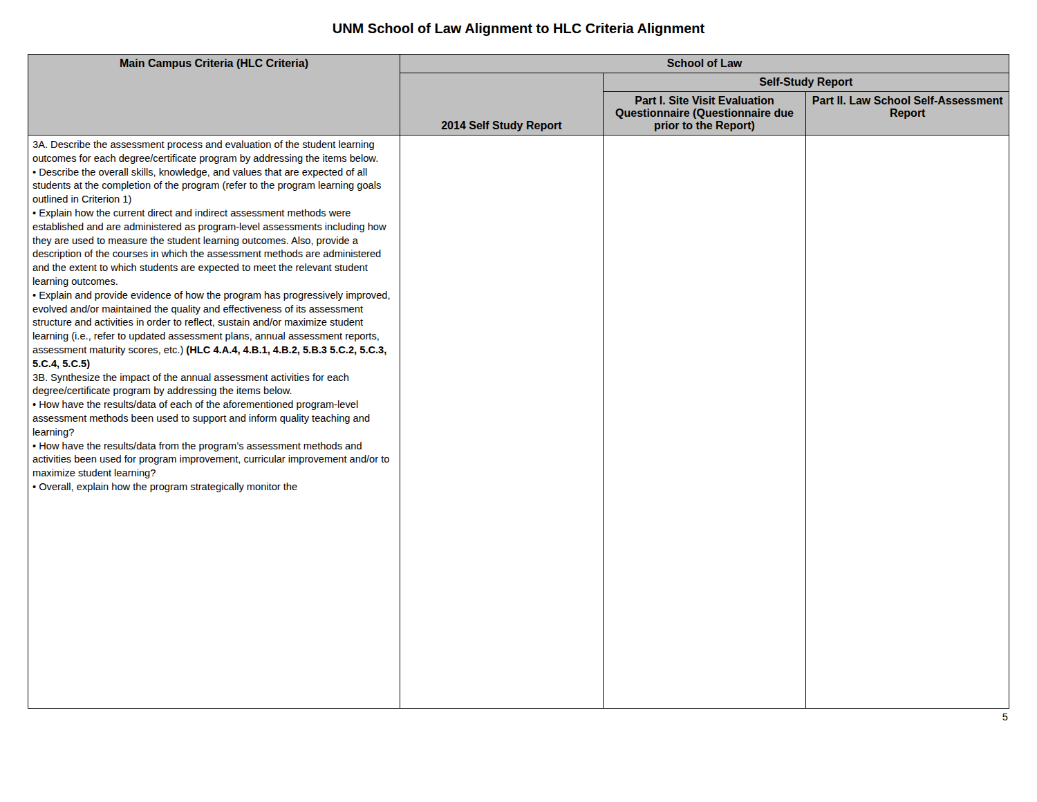UNM School of Law Alignment to HLC Criteria Alignment
| Main Campus Criteria (HLC Criteria) | School of Law |
| --- | --- |
| 2014 Self Study Report | Self-Study Report |
| Part I. Site Visit Evaluation Questionnaire (Questionnaire due prior to the Report) | Part II. Law School Self-Assessment Report |
| 3A. Describe the assessment process and evaluation of the student learning outcomes for each degree/certificate program by addressing the items below. • Describe the overall skills, knowledge, and values that are expected of all students at the completion of the program (refer to the program learning goals outlined in Criterion 1) • Explain how the current direct and indirect assessment methods were established and are administered as program-level assessments including how they are used to measure the student learning outcomes. Also, provide a description of the courses in which the assessment methods are administered and the extent to which students are expected to meet the relevant student learning outcomes. • Explain and provide evidence of how the program has progressively improved, evolved and/or maintained the quality and effectiveness of its assessment structure and activities in order to reflect, sustain and/or maximize student learning (i.e., refer to updated assessment plans, annual assessment reports, assessment maturity scores, etc.) (HLC 4.A.4, 4.B.1, 4.B.2, 5.B.3 5.C.2, 5.C.3, 5.C.4, 5.C.5) 3B. Synthesize the impact of the annual assessment activities for each degree/certificate program by addressing the items below. • How have the results/data of each of the aforementioned program-level assessment methods been used to support and inform quality teaching and learning? • How have the results/data from the program’s assessment methods and activities been used for program improvement, curricular improvement and/or to maximize student learning? • Overall, explain how the program strategically monitor the | | | |
5